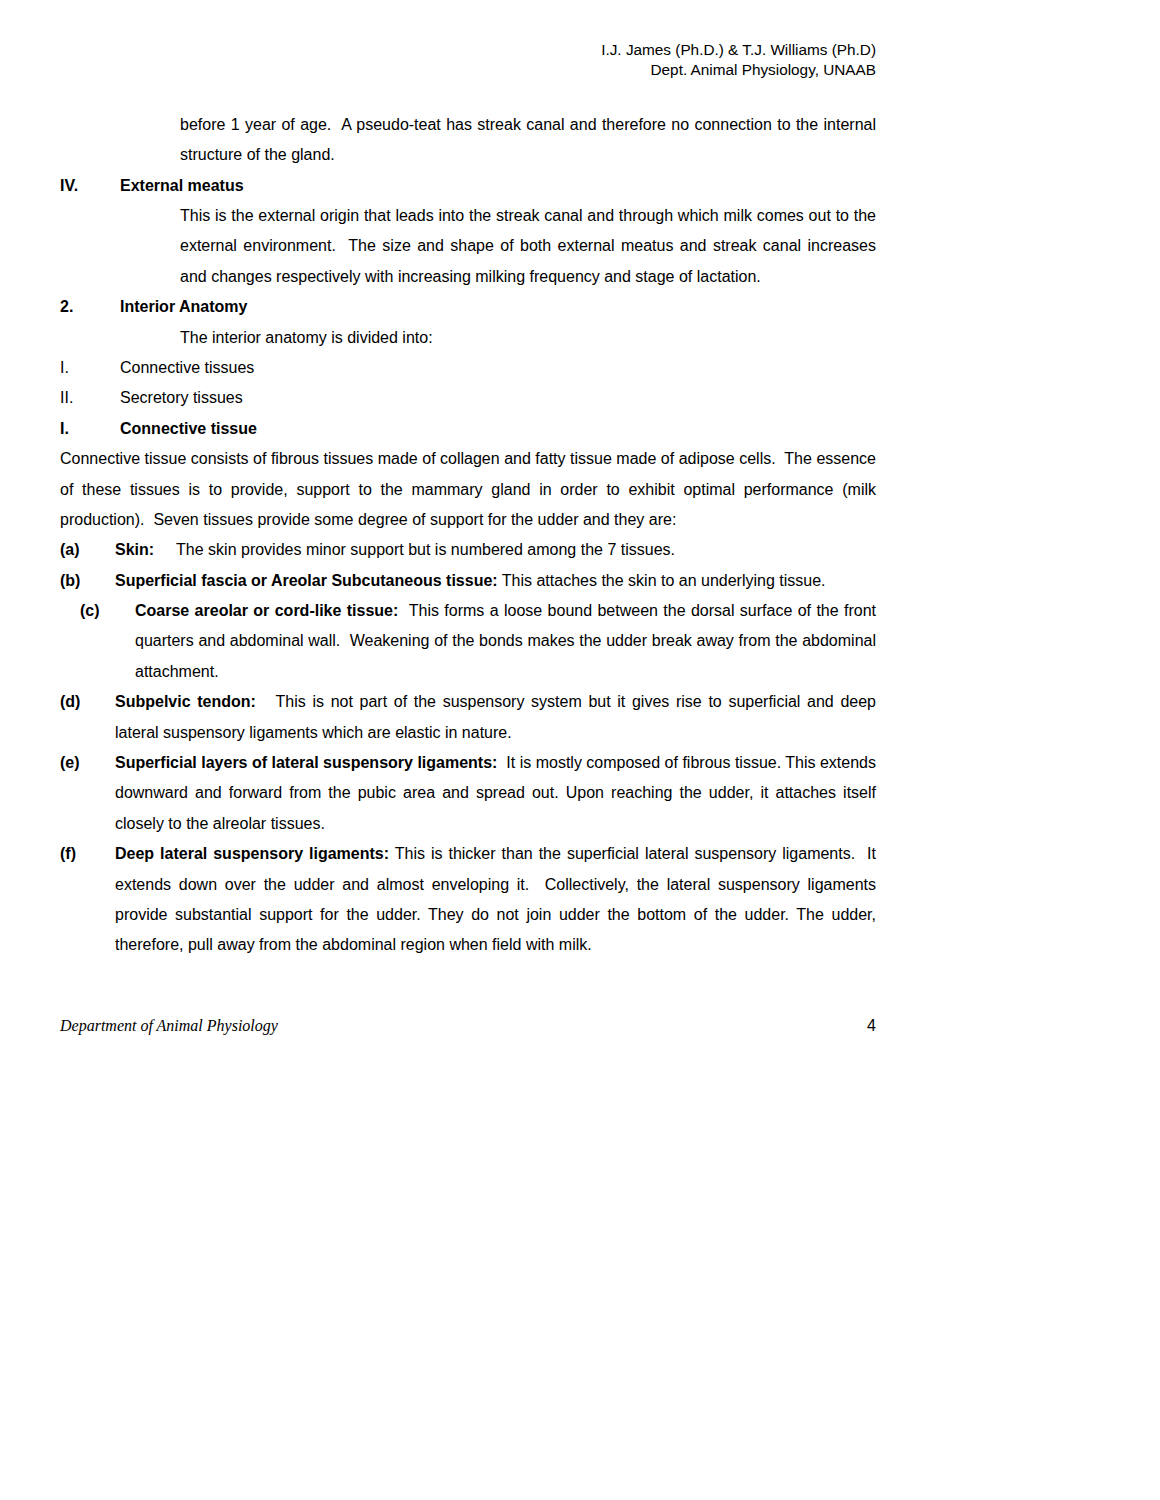I.J. James (Ph.D.) & T.J. Williams (Ph.D)
Dept. Animal Physiology, UNAAB
before 1 year of age. A pseudo-teat has streak canal and therefore no connection to the internal structure of the gland.
IV.
External meatus
This is the external origin that leads into the streak canal and through which milk comes out to the external environment. The size and shape of both external meatus and streak canal increases and changes respectively with increasing milking frequency and stage of lactation.
2.
Interior Anatomy
The interior anatomy is divided into:
I.
Connective tissues
II.
Secretory tissues
I.
Connective tissue
Connective tissue consists of fibrous tissues made of collagen and fatty tissue made of adipose cells. The essence of these tissues is to provide, support to the mammary gland in order to exhibit optimal performance (milk production). Seven tissues provide some degree of support for the udder and they are:
(a)
Skin: The skin provides minor support but is numbered among the 7 tissues.
(b)
Superficial fascia or Areolar Subcutaneous tissue: This attaches the skin to an underlying tissue.
(c)
Coarse areolar or cord-like tissue: This forms a loose bound between the dorsal surface of the front quarters and abdominal wall. Weakening of the bonds makes the udder break away from the abdominal attachment.
(d)
Subpelvic tendon: This is not part of the suspensory system but it gives rise to superficial and deep lateral suspensory ligaments which are elastic in nature.
(e)
Superficial layers of lateral suspensory ligaments: It is mostly composed of fibrous tissue. This extends downward and forward from the pubic area and spread out. Upon reaching the udder, it attaches itself closely to the alreolar tissues.
(f)
Deep lateral suspensory ligaments: This is thicker than the superficial lateral suspensory ligaments. It extends down over the udder and almost enveloping it. Collectively, the lateral suspensory ligaments provide substantial support for the udder. They do not join udder the bottom of the udder. The udder, therefore, pull away from the abdominal region when field with milk.
Department of Animal Physiology 4